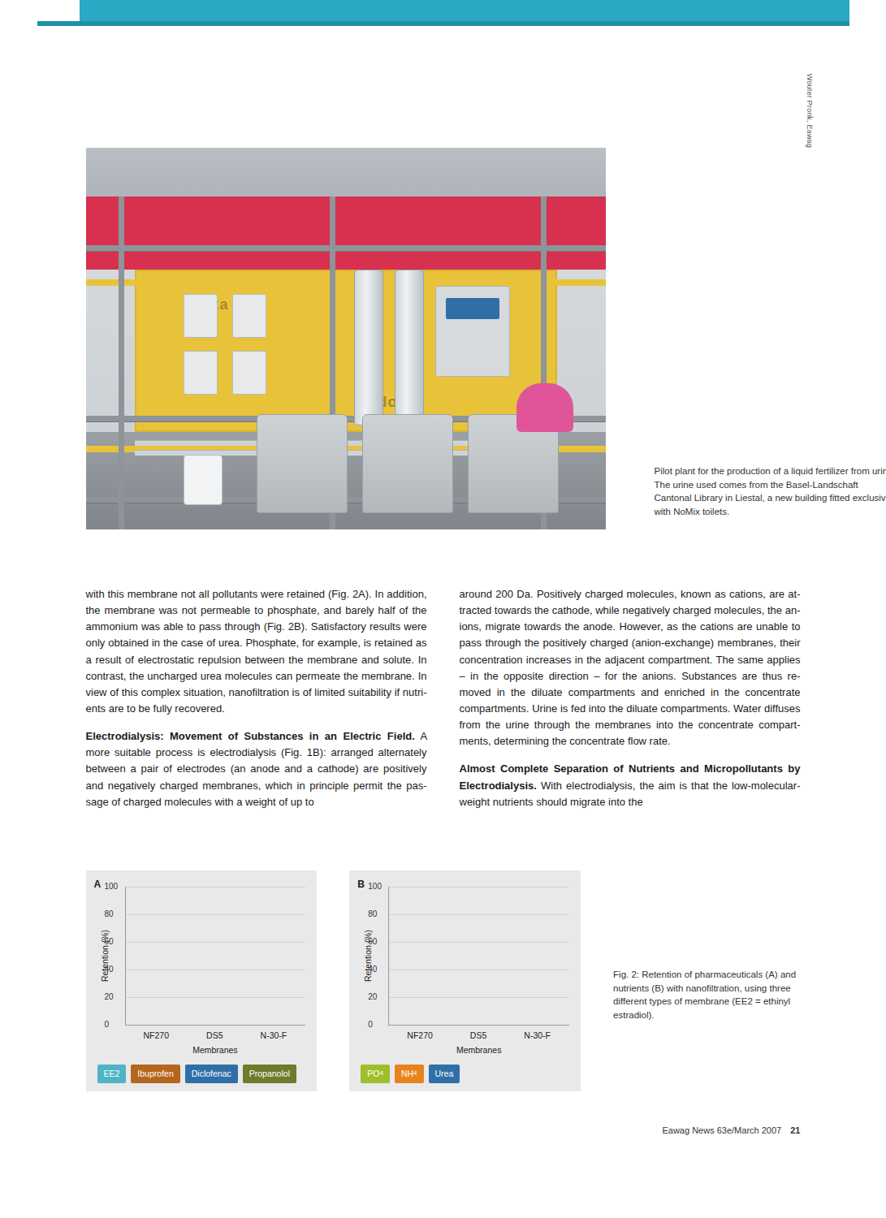Wouter Pronk, Eawag
Pilot plant for the production of a liquid fertilizer from urine. The urine used comes from the Basel-Landschaft Cantonal Library in Liestal, a new building fitted exclusively with NoMix toilets.
with this membrane not all pollutants were retained (Fig. 2A). In addition, the membrane was not permeable to phosphate, and barely half of the ammonium was able to pass through (Fig. 2B). Satisfactory results were only obtained in the case of urea. Phosphate, for example, is retained as a result of electrostatic repulsion between the membrane and solute. In contrast, the uncharged urea molecules can permeate the membrane. In view of this complex situation, nanofiltration is of limited suitability if nutrients are to be fully recovered.
Electrodialysis: Movement of Substances in an Electric Field. A more suitable process is electrodialysis (Fig. 1B): arranged alternately between a pair of electrodes (an anode and a cathode) are positively and negatively charged membranes, which in principle permit the passage of charged molecules with a weight of up to
around 200 Da. Positively charged molecules, known as cations, are attracted towards the cathode, while negatively charged molecules, the anions, migrate towards the anode. However, as the cations are unable to pass through the positively charged (anion-exchange) membranes, their concentration increases in the adjacent compartment. The same applies – in the opposite direction – for the anions. Substances are thus removed in the diluate compartments and enriched in the concentrate compartments. Urine is fed into the diluate compartments. Water diffuses from the urine through the membranes into the concentrate compartments, determining the concentrate flow rate.
Almost Complete Separation of Nutrients and Micropollutants by Electrodialysis. With electrodialysis, the aim is that the low-molecular-weight nutrients should migrate into the
A
Retention (%)
100
80
60
40
20
0
NF270 DS5 N-30-F
Membranes
EE2 Ibuprofen Diclofenac Propanolol
B
Retention (%)
100
80
60
40
20
0
NF270 DS5 N-30-F
Membranes
PO4 NH4 Urea
Fig. 2: Retention of pharmaceuticals (A) and nutrients (B) with nanofiltration, using three different types of membrane (EE2 = ethinyl estradiol).
Eawag News 63e/March 2007 21